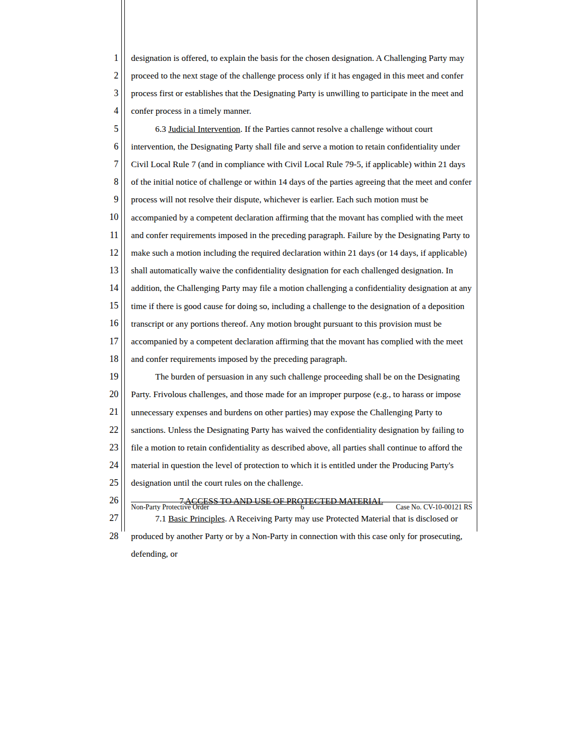1
2
3
4
5
6
7
8
9
10
11
12
13
14
15
16
17
18
19
20
21
22
23
24
25
26
27
28
designation is offered, to explain the basis for the chosen designation. A Challenging Party may proceed to the next stage of the challenge process only if it has engaged in this meet and confer process first or establishes that the Designating Party is unwilling to participate in the meet and confer process in a timely manner.
6.3 Judicial Intervention. If the Parties cannot resolve a challenge without court intervention, the Designating Party shall file and serve a motion to retain confidentiality under Civil Local Rule 7 (and in compliance with Civil Local Rule 79-5, if applicable) within 21 days of the initial notice of challenge or within 14 days of the parties agreeing that the meet and confer process will not resolve their dispute, whichever is earlier. Each such motion must be accompanied by a competent declaration affirming that the movant has complied with the meet and confer requirements imposed in the preceding paragraph. Failure by the Designating Party to make such a motion including the required declaration within 21 days (or 14 days, if applicable) shall automatically waive the confidentiality designation for each challenged designation. In addition, the Challenging Party may file a motion challenging a confidentiality designation at any time if there is good cause for doing so, including a challenge to the designation of a deposition transcript or any portions thereof. Any motion brought pursuant to this provision must be accompanied by a competent declaration affirming that the movant has complied with the meet and confer requirements imposed by the preceding paragraph.
The burden of persuasion in any such challenge proceeding shall be on the Designating Party. Frivolous challenges, and those made for an improper purpose (e.g., to harass or impose unnecessary expenses and burdens on other parties) may expose the Challenging Party to sanctions. Unless the Designating Party has waived the confidentiality designation by failing to file a motion to retain confidentiality as described above, all parties shall continue to afford the material in question the level of protection to which it is entitled under the Producing Party's designation until the court rules on the challenge.
7. ACCESS TO AND USE OF PROTECTED MATERIAL
7.1 Basic Principles. A Receiving Party may use Protected Material that is disclosed or produced by another Party or by a Non-Party in connection with this case only for prosecuting, defending, or
Non-Party Protective Order 6 Case No. CV-10-00121 RS